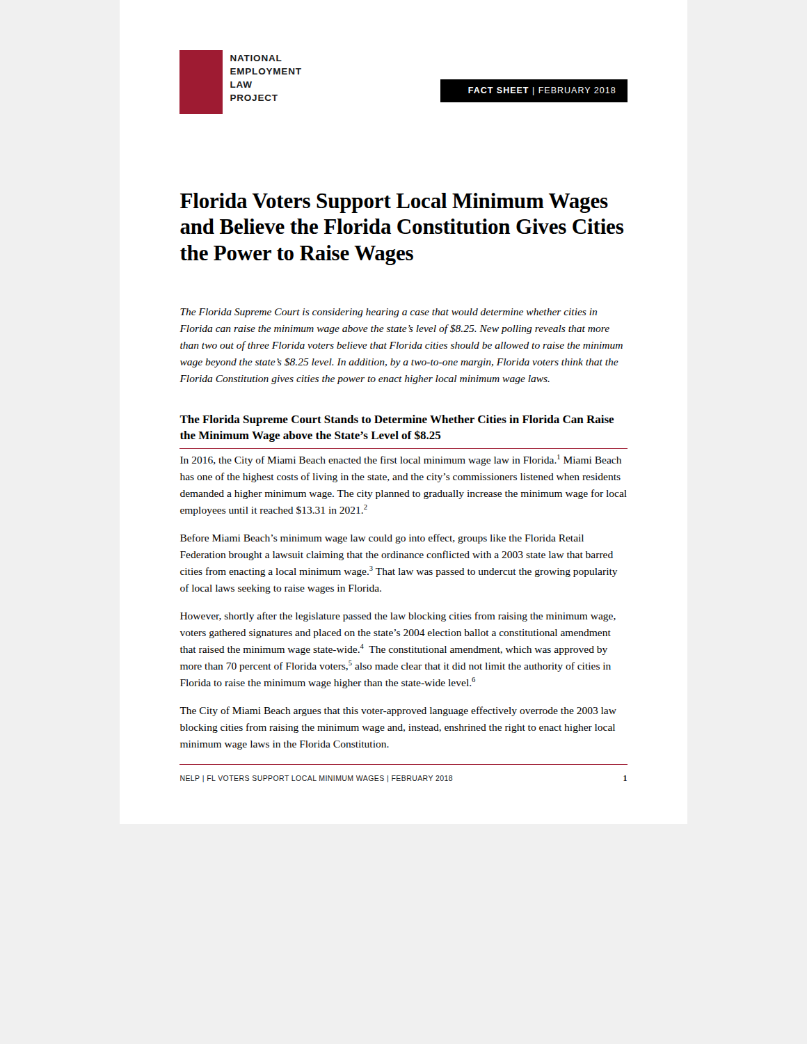National
Employment
Law
Project
FACT SHEET | FEBRUARY 2018
Florida Voters Support Local Minimum Wages and Believe the Florida Constitution Gives Cities the Power to Raise Wages
The Florida Supreme Court is considering hearing a case that would determine whether cities in Florida can raise the minimum wage above the state’s level of $8.25. New polling reveals that more than two out of three Florida voters believe that Florida cities should be allowed to raise the minimum wage beyond the state’s $8.25 level. In addition, by a two-to-one margin, Florida voters think that the Florida Constitution gives cities the power to enact higher local minimum wage laws.
The Florida Supreme Court Stands to Determine Whether Cities in Florida Can Raise the Minimum Wage above the State’s Level of $8.25
In 2016, the City of Miami Beach enacted the first local minimum wage law in Florida.1 Miami Beach has one of the highest costs of living in the state, and the city’s commissioners listened when residents demanded a higher minimum wage. The city planned to gradually increase the minimum wage for local employees until it reached $13.31 in 2021.2
Before Miami Beach’s minimum wage law could go into effect, groups like the Florida Retail Federation brought a lawsuit claiming that the ordinance conflicted with a 2003 state law that barred cities from enacting a local minimum wage.3 That law was passed to undercut the growing popularity of local laws seeking to raise wages in Florida.
However, shortly after the legislature passed the law blocking cities from raising the minimum wage, voters gathered signatures and placed on the state’s 2004 election ballot a constitutional amendment that raised the minimum wage state-wide.4 The constitutional amendment, which was approved by more than 70 percent of Florida voters,5 also made clear that it did not limit the authority of cities in Florida to raise the minimum wage higher than the state-wide level.6
The City of Miami Beach argues that this voter-approved language effectively overrode the 2003 law blocking cities from raising the minimum wage and, instead, enshrined the right to enact higher local minimum wage laws in the Florida Constitution.
NELP | FL VOTERS SUPPORT LOCAL MINIMUM WAGES | FEBRUARY 2018
1